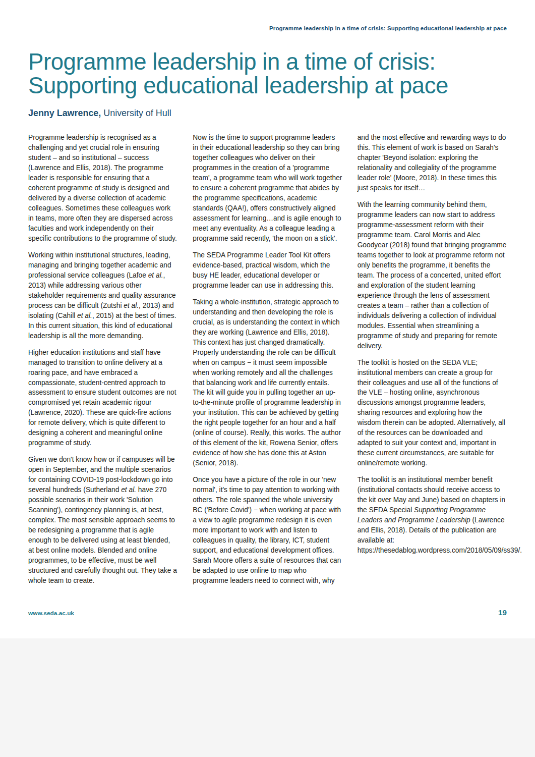Programme leadership in a time of crisis: Supporting educational leadership at pace
Programme leadership in a time of crisis:
Supporting educational leadership at pace
Jenny Lawrence, University of Hull
Programme leadership is recognised as a challenging and yet crucial role in ensuring student – and so institutional – success (Lawrence and Ellis, 2018). The programme leader is responsible for ensuring that a coherent programme of study is designed and delivered by a diverse collection of academic colleagues. Sometimes these colleagues work in teams, more often they are dispersed across faculties and work independently on their specific contributions to the programme of study.
Working within institutional structures, leading, managing and bringing together academic and professional service colleagues (Lafoe et al., 2013) while addressing various other stakeholder requirements and quality assurance process can be difficult (Zutshi et al., 2013) and isolating (Cahill et al., 2015) at the best of times. In this current situation, this kind of educational leadership is all the more demanding.
Higher education institutions and staff have managed to transition to online delivery at a roaring pace, and have embraced a compassionate, student-centred approach to assessment to ensure student outcomes are not compromised yet retain academic rigour (Lawrence, 2020). These are quick-fire actions for remote delivery, which is quite different to designing a coherent and meaningful online programme of study.
Given we don't know how or if campuses will be open in September, and the multiple scenarios for containing COVID-19 post-lockdown go into several hundreds (Sutherland et al. have 270 possible scenarios in their work 'Solution Scanning'), contingency planning is, at best, complex. The most sensible approach seems to be redesigning a programme that is agile enough to be delivered using at least blended, at best online models. Blended and online programmes, to be effective, must be well structured and carefully thought out. They take a whole team to create.
Now is the time to support programme leaders in their educational leadership so they can bring together colleagues who deliver on their programmes in the creation of a 'programme team', a programme team who will work together to ensure a coherent programme that abides by the programme specifications, academic standards (QAA!), offers constructively aligned assessment for learning…and is agile enough to meet any eventuality. As a colleague leading a programme said recently, 'the moon on a stick'.
The SEDA Programme Leader Tool Kit offers evidence-based, practical wisdom, which the busy HE leader, educational developer or programme leader can use in addressing this.
Taking a whole-institution, strategic approach to understanding and then developing the role is crucial, as is understanding the context in which they are working (Lawrence and Ellis, 2018). This context has just changed dramatically. Properly understanding the role can be difficult when on campus − it must seem impossible when working remotely and all the challenges that balancing work and life currently entails. The kit will guide you in pulling together an up-to-the-minute profile of programme leadership in your institution. This can be achieved by getting the right people together for an hour and a half (online of course). Really, this works. The author of this element of the kit, Rowena Senior, offers evidence of how she has done this at Aston (Senior, 2018).
Once you have a picture of the role in our 'new normal', it's time to pay attention to working with others. The role spanned the whole university BC ('Before Covid') − when working at pace with a view to agile programme redesign it is even more important to work with and listen to colleagues in quality, the library, ICT, student support, and educational development offices. Sarah Moore offers a suite of resources that can be adapted to use online to map who programme leaders need to connect with, why and the most effective and rewarding ways to do this. This element of work is based on Sarah's chapter 'Beyond isolation: exploring the relationality and collegiality of the programme leader role' (Moore, 2018). In these times this just speaks for itself…
With the learning community behind them, programme leaders can now start to address programme-assessment reform with their programme team. Carol Morris and Alec Goodyear (2018) found that bringing programme teams together to look at programme reform not only benefits the programme, it benefits the team. The process of a concerted, united effort and exploration of the student learning experience through the lens of assessment creates a team – rather than a collection of individuals delivering a collection of individual modules. Essential when streamlining a programme of study and preparing for remote delivery.
The toolkit is hosted on the SEDA VLE; institutional members can create a group for their colleagues and use all of the functions of the VLE – hosting online, asynchronous discussions amongst programme leaders, sharing resources and exploring how the wisdom therein can be adopted. Alternatively, all of the resources can be downloaded and adapted to suit your context and, important in these current circumstances, are suitable for online/remote working.
The toolkit is an institutional member benefit (institutional contacts should receive access to the kit over May and June) based on chapters in the SEDA Special Supporting Programme Leaders and Programme Leadership (Lawrence and Ellis, 2018). Details of the publication are available at: https://thesedablog.wordpress.com/2018/05/09/ss39/.
www.seda.ac.uk 19